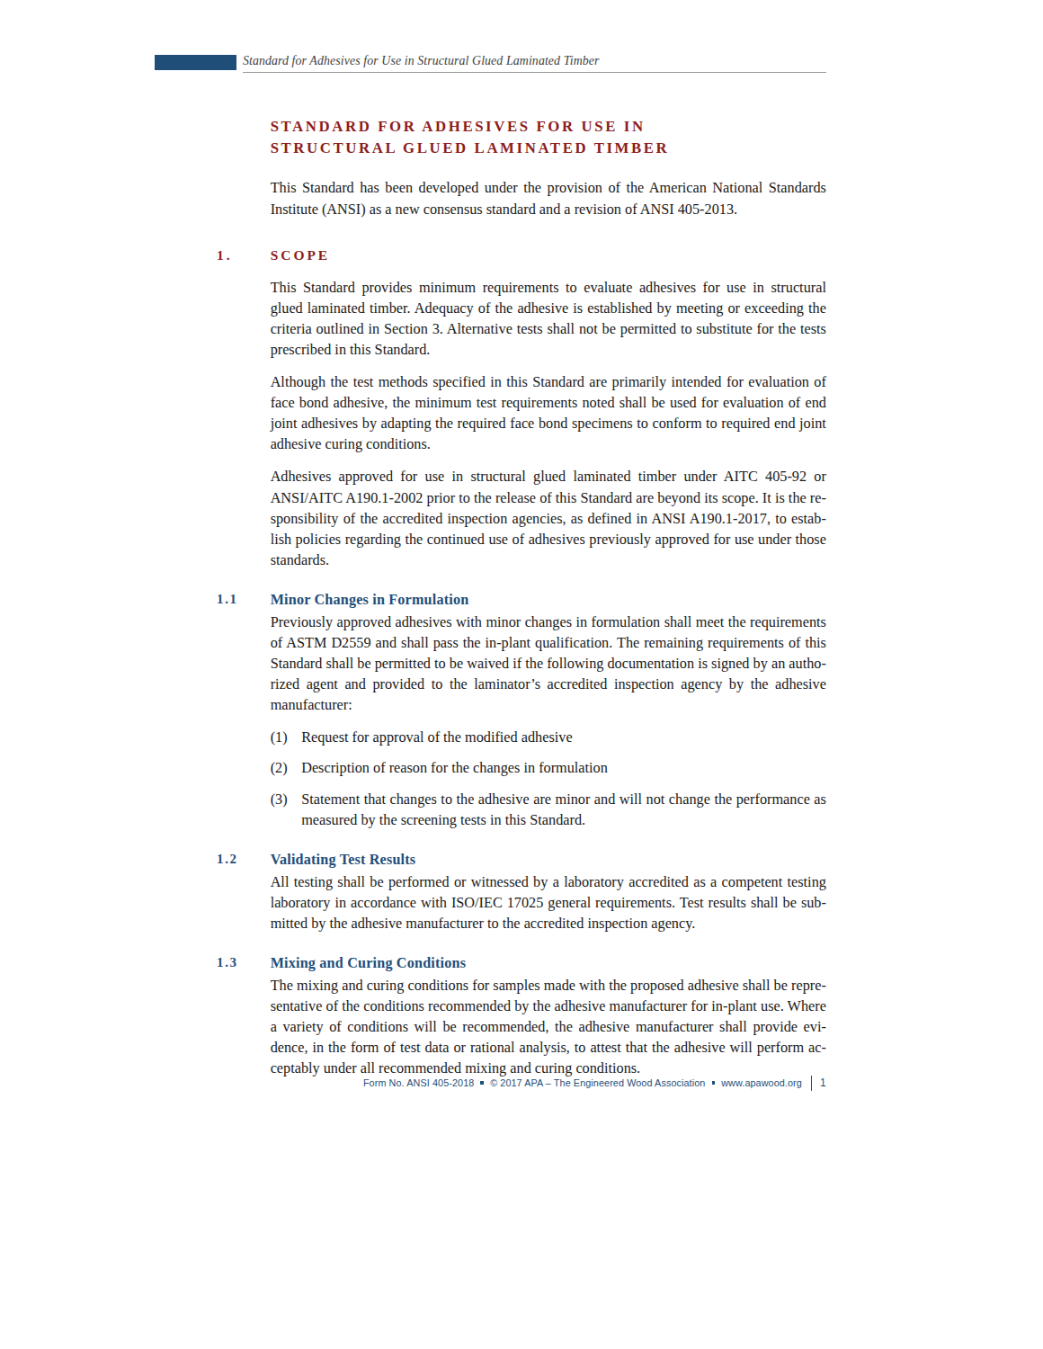Standard for Adhesives for Use in Structural Glued Laminated Timber
Standard for Adhesives for Use in
Structural Glued Laminated Timber
This Standard has been developed under the provision of the American National Standards Institute (ANSI) as a new consensus standard and a revision of ANSI 405-2013.
1.
Scope
This Standard provides minimum requirements to evaluate adhesives for use in structural glued laminated timber. Adequacy of the adhesive is established by meeting or exceeding the criteria outlined in Section 3. Alternative tests shall not be permitted to substitute for the tests prescribed in this Standard.
Although the test methods specified in this Standard are primarily intended for evaluation of face bond adhesive, the minimum test requirements noted shall be used for evaluation of end joint adhesives by adapting the required face bond specimens to conform to required end joint adhesive curing conditions.
Adhesives approved for use in structural glued laminated timber under AITC 405-92 or ANSI/AITC A190.1-2002 prior to the release of this Standard are beyond its scope. It is the responsibility of the accredited inspection agencies, as defined in ANSI A190.1-2017, to establish policies regarding the continued use of adhesives previously approved for use under those standards.
1.1
Minor Changes in Formulation
Previously approved adhesives with minor changes in formulation shall meet the requirements of ASTM D2559 and shall pass the in-plant qualification. The remaining requirements of this Standard shall be permitted to be waived if the following documentation is signed by an authorized agent and provided to the laminator’s accredited inspection agency by the adhesive manufacturer:
(1) Request for approval of the modified adhesive
(2) Description of reason for the changes in formulation
(3) Statement that changes to the adhesive are minor and will not change the performance as measured by the screening tests in this Standard.
1.2
Validating Test Results
All testing shall be performed or witnessed by a laboratory accredited as a competent testing laboratory in accordance with ISO/IEC 17025 general requirements. Test results shall be submitted by the adhesive manufacturer to the accredited inspection agency.
1.3
Mixing and Curing Conditions
The mixing and curing conditions for samples made with the proposed adhesive shall be representative of the conditions recommended by the adhesive manufacturer for in-plant use. Where a variety of conditions will be recommended, the adhesive manufacturer shall provide evidence, in the form of test data or rational analysis, to attest that the adhesive will perform acceptably under all recommended mixing and curing conditions.
Form No. ANSI 405-2018 © 2017 APA – The Engineered Wood Association www.apawood.org1